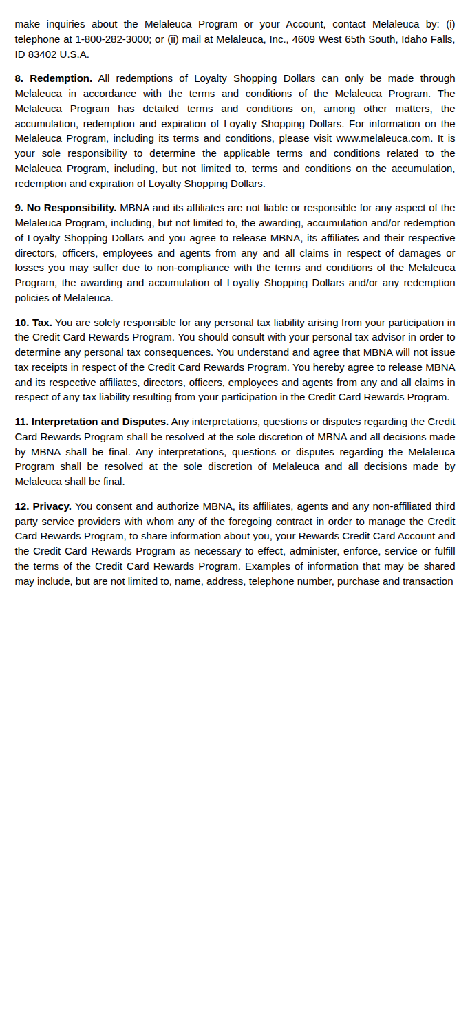make inquiries about the Melaleuca Program or your Account, contact Melaleuca by: (i) telephone at 1-800-282-3000; or (ii) mail at Melaleuca, Inc., 4609 West 65th South, Idaho Falls, ID 83402 U.S.A.
8. Redemption. All redemptions of Loyalty Shopping Dollars can only be made through Melaleuca in accordance with the terms and conditions of the Melaleuca Program. The Melaleuca Program has detailed terms and conditions on, among other matters, the accumulation, redemption and expiration of Loyalty Shopping Dollars. For information on the Melaleuca Program, including its terms and conditions, please visit www.melaleuca.com. It is your sole responsibility to determine the applicable terms and conditions related to the Melaleuca Program, including, but not limited to, terms and conditions on the accumulation, redemption and expiration of Loyalty Shopping Dollars.
9. No Responsibility. MBNA and its affiliates are not liable or responsible for any aspect of the Melaleuca Program, including, but not limited to, the awarding, accumulation and/or redemption of Loyalty Shopping Dollars and you agree to release MBNA, its affiliates and their respective directors, officers, employees and agents from any and all claims in respect of damages or losses you may suffer due to non-compliance with the terms and conditions of the Melaleuca Program, the awarding and accumulation of Loyalty Shopping Dollars and/or any redemption policies of Melaleuca.
10. Tax. You are solely responsible for any personal tax liability arising from your participation in the Credit Card Rewards Program. You should consult with your personal tax advisor in order to determine any personal tax consequences. You understand and agree that MBNA will not issue tax receipts in respect of the Credit Card Rewards Program. You hereby agree to release MBNA and its respective affiliates, directors, officers, employees and agents from any and all claims in respect of any tax liability resulting from your participation in the Credit Card Rewards Program.
11. Interpretation and Disputes. Any interpretations, questions or disputes regarding the Credit Card Rewards Program shall be resolved at the sole discretion of MBNA and all decisions made by MBNA shall be final. Any interpretations, questions or disputes regarding the Melaleuca Program shall be resolved at the sole discretion of Melaleuca and all decisions made by Melaleuca shall be final.
12. Privacy. You consent and authorize MBNA, its affiliates, agents and any non-affiliated third party service providers with whom any of the foregoing contract in order to manage the Credit Card Rewards Program, to share information about you, your Rewards Credit Card Account and the Credit Card Rewards Program as necessary to effect, administer, enforce, service or fulfill the terms of the Credit Card Rewards Program. Examples of information that may be shared may include, but are not limited to, name, address, telephone number, purchase and transaction